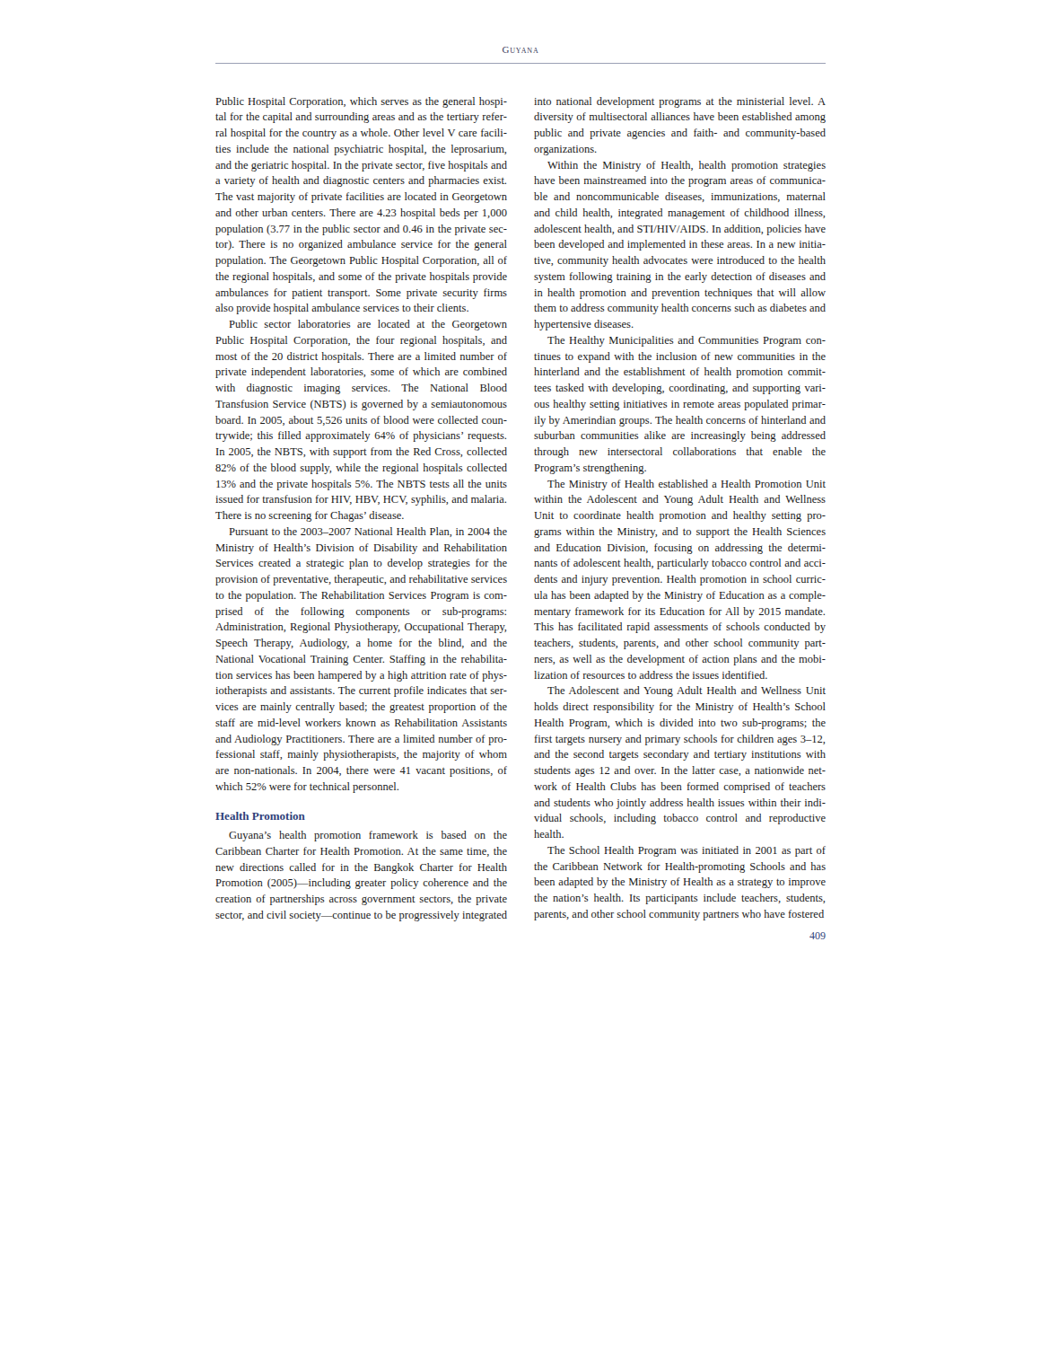Guyana
Public Hospital Corporation, which serves as the general hospital for the capital and surrounding areas and as the tertiary referral hospital for the country as a whole. Other level V care facilities include the national psychiatric hospital, the leprosarium, and the geriatric hospital. In the private sector, five hospitals and a variety of health and diagnostic centers and pharmacies exist. The vast majority of private facilities are located in Georgetown and other urban centers. There are 4.23 hospital beds per 1,000 population (3.77 in the public sector and 0.46 in the private sector). There is no organized ambulance service for the general population. The Georgetown Public Hospital Corporation, all of the regional hospitals, and some of the private hospitals provide ambulances for patient transport. Some private security firms also provide hospital ambulance services to their clients.
Public sector laboratories are located at the Georgetown Public Hospital Corporation, the four regional hospitals, and most of the 20 district hospitals. There are a limited number of private independent laboratories, some of which are combined with diagnostic imaging services. The National Blood Transfusion Service (NBTS) is governed by a semiautonomous board. In 2005, about 5,526 units of blood were collected countrywide; this filled approximately 64% of physicians’ requests. In 2005, the NBTS, with support from the Red Cross, collected 82% of the blood supply, while the regional hospitals collected 13% and the private hospitals 5%. The NBTS tests all the units issued for transfusion for HIV, HBV, HCV, syphilis, and malaria. There is no screening for Chagas’ disease.
Pursuant to the 2003–2007 National Health Plan, in 2004 the Ministry of Health’s Division of Disability and Rehabilitation Services created a strategic plan to develop strategies for the provision of preventative, therapeutic, and rehabilitative services to the population. The Rehabilitation Services Program is comprised of the following components or sub-programs: Administration, Regional Physiotherapy, Occupational Therapy, Speech Therapy, Audiology, a home for the blind, and the National Vocational Training Center. Staffing in the rehabilitation services has been hampered by a high attrition rate of physiotherapists and assistants. The current profile indicates that services are mainly centrally based; the greatest proportion of the staff are mid-level workers known as Rehabilitation Assistants and Audiology Practitioners. There are a limited number of professional staff, mainly physiotherapists, the majority of whom are non-nationals. In 2004, there were 41 vacant positions, of which 52% were for technical personnel.
Health Promotion
Guyana’s health promotion framework is based on the Caribbean Charter for Health Promotion. At the same time, the new directions called for in the Bangkok Charter for Health Promotion (2005)—including greater policy coherence and the creation of partnerships across government sectors, the private sector, and civil society—continue to be progressively integrated into national development programs at the ministerial level. A diversity of multisectoral alliances have been established among public and private agencies and faith- and community-based organizations.
Within the Ministry of Health, health promotion strategies have been mainstreamed into the program areas of communicable and noncommunicable diseases, immunizations, maternal and child health, integrated management of childhood illness, adolescent health, and STI/HIV/AIDS. In addition, policies have been developed and implemented in these areas. In a new initiative, community health advocates were introduced to the health system following training in the early detection of diseases and in health promotion and prevention techniques that will allow them to address community health concerns such as diabetes and hypertensive diseases.
The Healthy Municipalities and Communities Program continues to expand with the inclusion of new communities in the hinterland and the establishment of health promotion committees tasked with developing, coordinating, and supporting various healthy setting initiatives in remote areas populated primarily by Amerindian groups. The health concerns of hinterland and suburban communities alike are increasingly being addressed through new intersectoral collaborations that enable the Program’s strengthening.
The Ministry of Health established a Health Promotion Unit within the Adolescent and Young Adult Health and Wellness Unit to coordinate health promotion and healthy setting programs within the Ministry, and to support the Health Sciences and Education Division, focusing on addressing the determinants of adolescent health, particularly tobacco control and accidents and injury prevention. Health promotion in school curricula has been adapted by the Ministry of Education as a complementary framework for its Education for All by 2015 mandate. This has facilitated rapid assessments of schools conducted by teachers, students, parents, and other school community partners, as well as the development of action plans and the mobilization of resources to address the issues identified.
The Adolescent and Young Adult Health and Wellness Unit holds direct responsibility for the Ministry of Health’s School Health Program, which is divided into two sub-programs; the first targets nursery and primary schools for children ages 3–12, and the second targets secondary and tertiary institutions with students ages 12 and over. In the latter case, a nationwide network of Health Clubs has been formed comprised of teachers and students who jointly address health issues within their individual schools, including tobacco control and reproductive health.
The School Health Program was initiated in 2001 as part of the Caribbean Network for Health-promoting Schools and has been adapted by the Ministry of Health as a strategy to improve the nation’s health. Its participants include teachers, students, parents, and other school community partners who have fostered
409